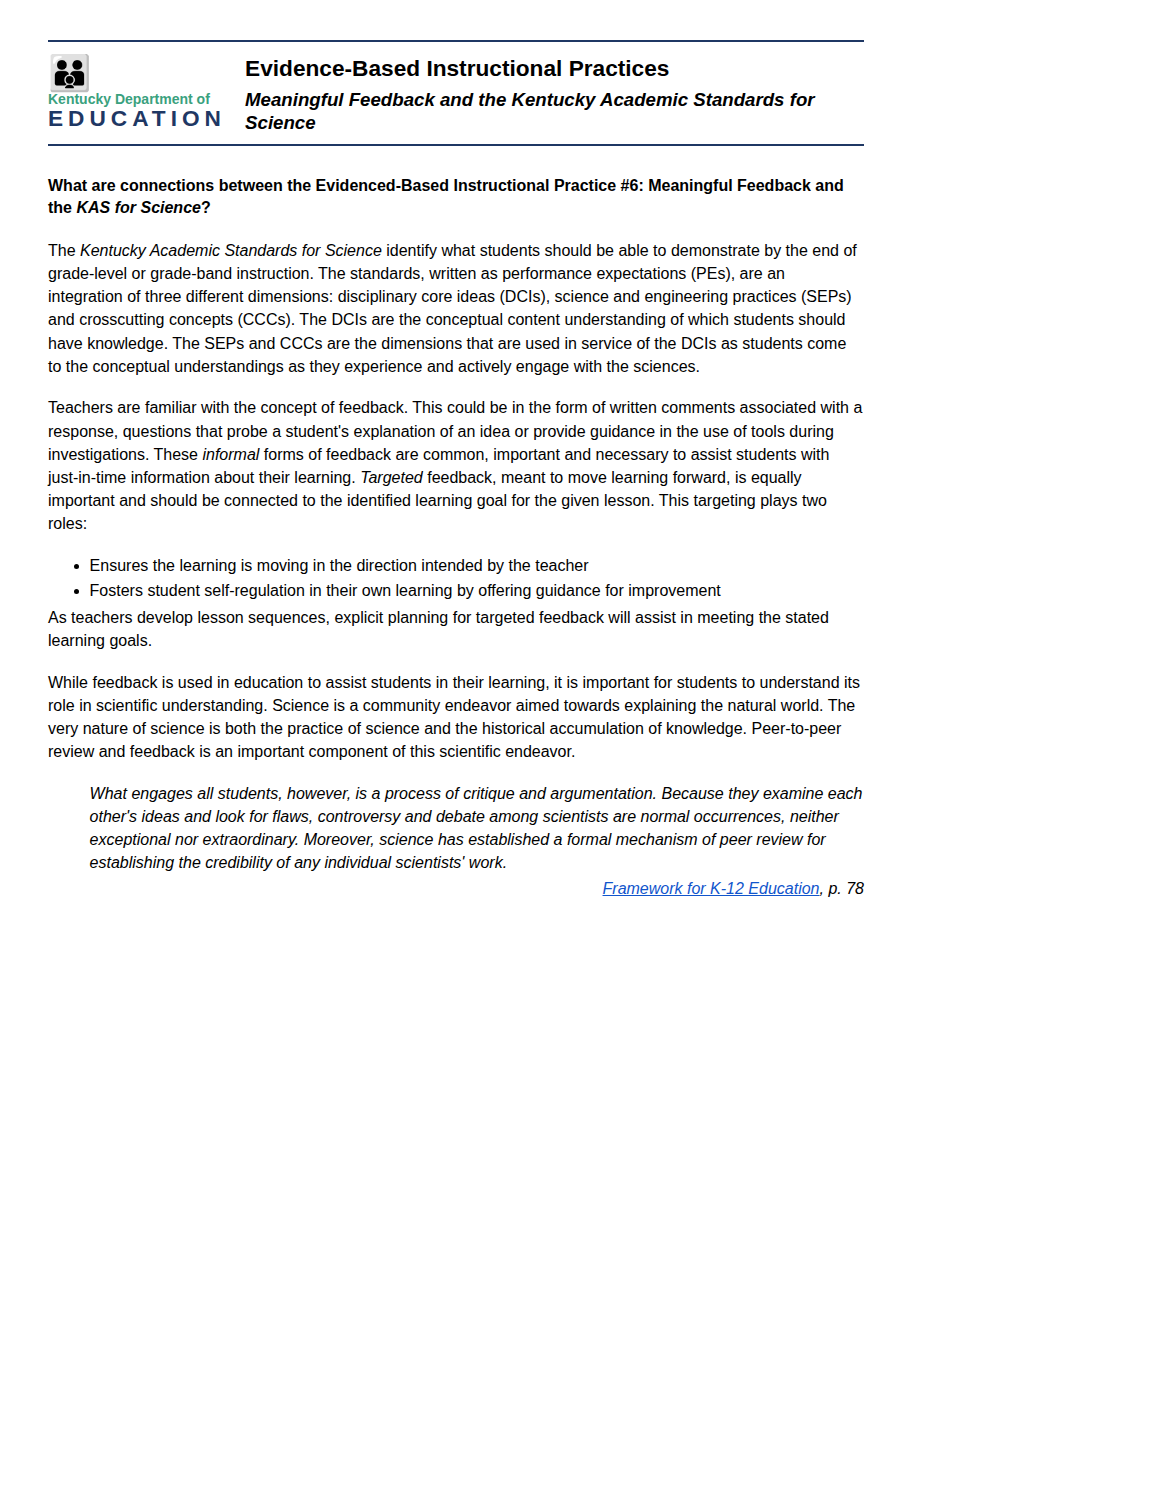👪 Kentucky Department of EDUCATION
Evidence-Based Instructional Practices
Meaningful Feedback and the Kentucky Academic Standards for Science
What are connections between the Evidenced-Based Instructional Practice #6: Meaningful Feedback and the KAS for Science?
The Kentucky Academic Standards for Science identify what students should be able to demonstrate by the end of grade-level or grade-band instruction. The standards, written as performance expectations (PEs), are an integration of three different dimensions: disciplinary core ideas (DCIs), science and engineering practices (SEPs) and crosscutting concepts (CCCs). The DCIs are the conceptual content understanding of which students should have knowledge. The SEPs and CCCs are the dimensions that are used in service of the DCIs as students come to the conceptual understandings as they experience and actively engage with the sciences.
Teachers are familiar with the concept of feedback. This could be in the form of written comments associated with a response, questions that probe a student's explanation of an idea or provide guidance in the use of tools during investigations. These informal forms of feedback are common, important and necessary to assist students with just-in-time information about their learning. Targeted feedback, meant to move learning forward, is equally important and should be connected to the identified learning goal for the given lesson. This targeting plays two roles:
Ensures the learning is moving in the direction intended by the teacher
Fosters student self-regulation in their own learning by offering guidance for improvement
As teachers develop lesson sequences, explicit planning for targeted feedback will assist in meeting the stated learning goals.
While feedback is used in education to assist students in their learning, it is important for students to understand its role in scientific understanding. Science is a community endeavor aimed towards explaining the natural world. The very nature of science is both the practice of science and the historical accumulation of knowledge. Peer-to-peer review and feedback is an important component of this scientific endeavor.
What engages all students, however, is a process of critique and argumentation. Because they examine each other's ideas and look for flaws, controversy and debate among scientists are normal occurrences, neither exceptional nor extraordinary. Moreover, science has established a formal mechanism of peer review for establishing the credibility of any individual scientists' work.
Framework for K-12 Education, p. 78